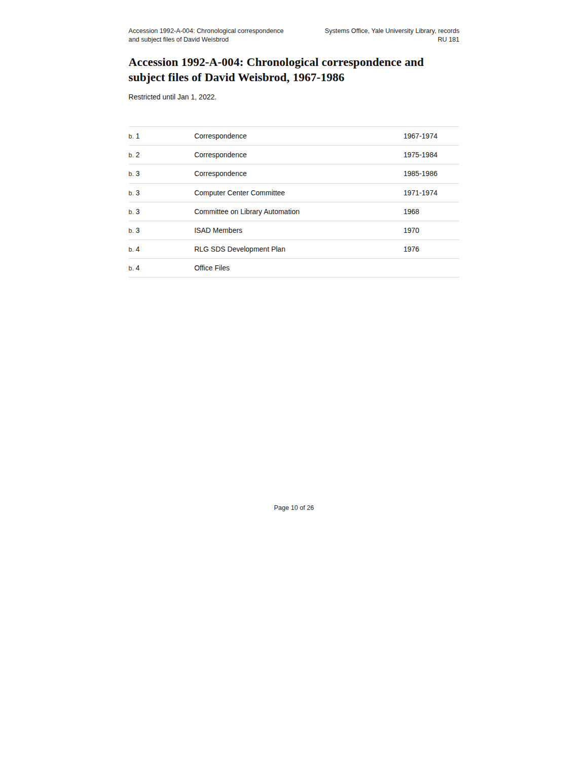Accession 1992-A-004: Chronological correspondence and subject files of David Weisbrod
Systems Office, Yale University Library, records
RU 181
Accession 1992-A-004: Chronological correspondence and subject files of David Weisbrod, 1967-1986
Restricted until Jan 1, 2022.
| b. 1 | Correspondence | 1967-1974 |
| b. 2 | Correspondence | 1975-1984 |
| b. 3 | Correspondence | 1985-1986 |
| b. 3 | Computer Center Committee | 1971-1974 |
| b. 3 | Committee on Library Automation | 1968 |
| b. 3 | ISAD Members | 1970 |
| b. 4 | RLG SDS Development Plan | 1976 |
| b. 4 | Office Files | |
Page 10 of 26